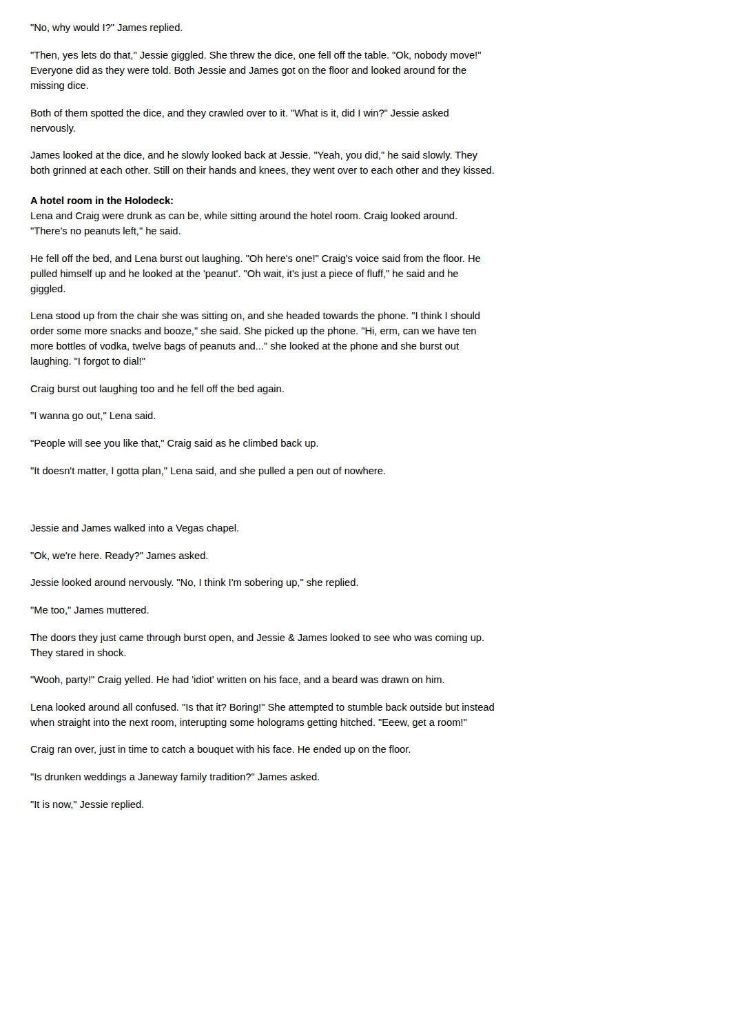"No, why would I?" James replied.
"Then, yes lets do that," Jessie giggled. She threw the dice, one fell off the table. "Ok, nobody move!" Everyone did as they were told. Both Jessie and James got on the floor and looked around for the missing dice.
Both of them spotted the dice, and they crawled over to it. "What is it, did I win?" Jessie asked nervously.
James looked at the dice, and he slowly looked back at Jessie. "Yeah, you did," he said slowly. They both grinned at each other. Still on their hands and knees, they went over to each other and they kissed.
A hotel room in the Holodeck:
Lena and Craig were drunk as can be, while sitting around the hotel room. Craig looked around. "There's no peanuts left," he said.
He fell off the bed, and Lena burst out laughing. "Oh here's one!" Craig's voice said from the floor. He pulled himself up and he looked at the 'peanut'. "Oh wait, it's just a piece of fluff," he said and he giggled.
Lena stood up from the chair she was sitting on, and she headed towards the phone. "I think I should order some more snacks and booze," she said. She picked up the phone. "Hi, erm, can we have ten more bottles of vodka, twelve bags of peanuts and..." she looked at the phone and she burst out laughing. "I forgot to dial!"
Craig burst out laughing too and he fell off the bed again.
"I wanna go out," Lena said.
"People will see you like that," Craig said as he climbed back up.
"It doesn't matter, I gotta plan," Lena said, and she pulled a pen out of nowhere.
Jessie and James walked into a Vegas chapel.
"Ok, we're here. Ready?" James asked.
Jessie looked around nervously. "No, I think I'm sobering up," she replied.
"Me too," James muttered.
The doors they just came through burst open, and Jessie & James looked to see who was coming up. They stared in shock.
"Wooh, party!" Craig yelled. He had 'idiot' written on his face, and a beard was drawn on him.
Lena looked around all confused. "Is that it? Boring!" She attempted to stumble back outside but instead when straight into the next room, interupting some holograms getting hitched. "Eeew, get a room!"
Craig ran over, just in time to catch a bouquet with his face. He ended up on the floor.
"Is drunken weddings a Janeway family tradition?" James asked.
"It is now," Jessie replied.